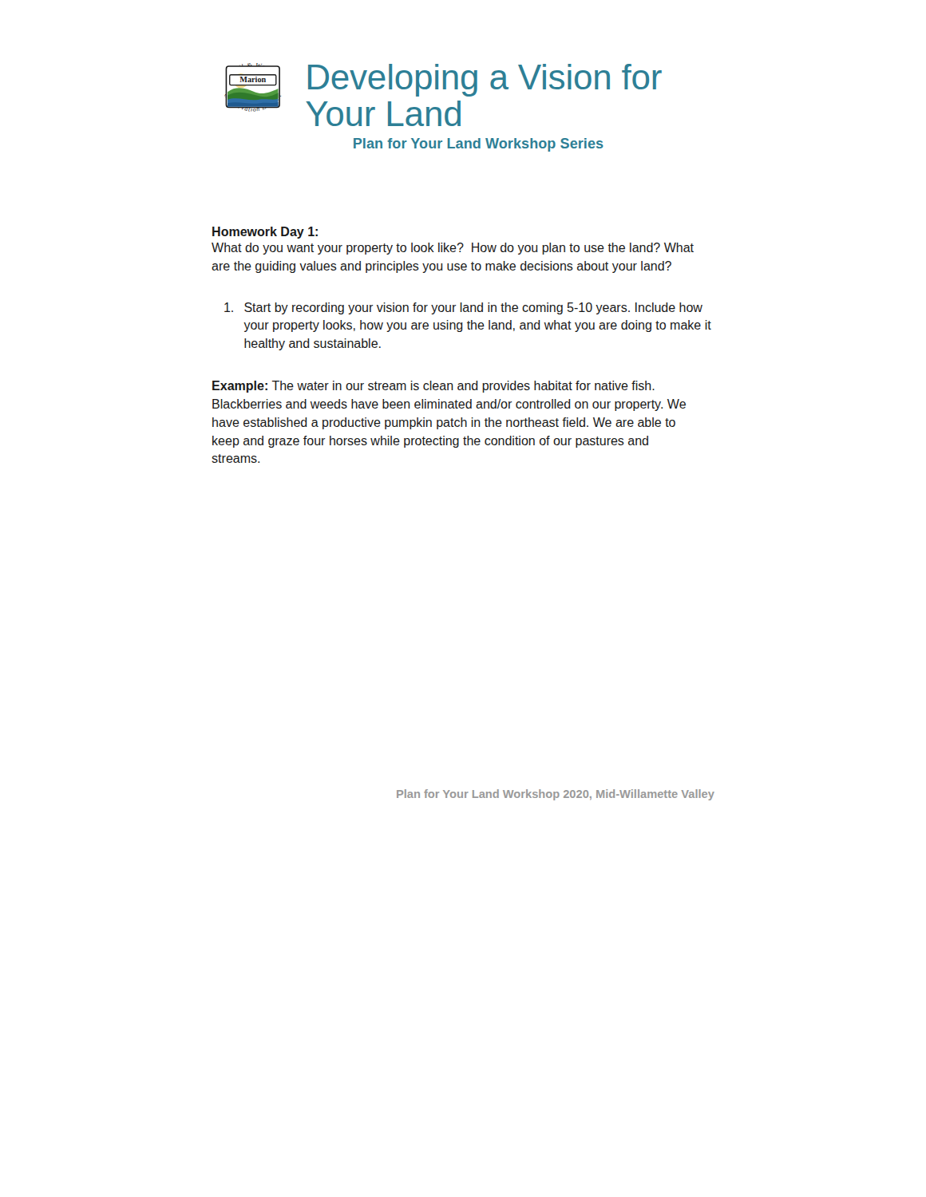Soil & Water Conservation District Marion
Developing a Vision for Your Land
Plan for Your Land Workshop Series
Homework Day 1:
What do you want your property to look like? How do you plan to use the land? What are the guiding values and principles you use to make decisions about your land?
Start by recording your vision for your land in the coming 5-10 years. Include how your property looks, how you are using the land, and what you are doing to make it healthy and sustainable.
Example: The water in our stream is clean and provides habitat for native fish. Blackberries and weeds have been eliminated and/or controlled on our property. We have established a productive pumpkin patch in the northeast field. We are able to keep and graze four horses while protecting the condition of our pastures and streams.
Plan for Your Land Workshop 2020, Mid-Willamette Valley